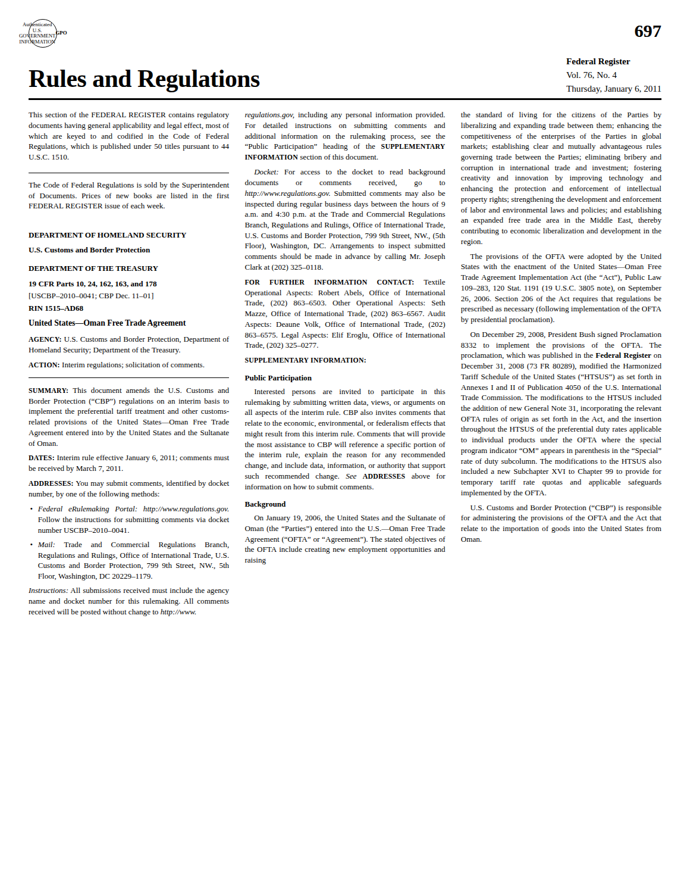Authenticated
U.S. GOVERNMENT
INFORMATION
GPO
697
Rules and Regulations
Federal Register
Vol. 76, No. 4
Thursday, January 6, 2011
This section of the FEDERAL REGISTER contains regulatory documents having general applicability and legal effect, most of which are keyed to and codified in the Code of Federal Regulations, which is published under 50 titles pursuant to 44 U.S.C. 1510.
The Code of Federal Regulations is sold by the Superintendent of Documents. Prices of new books are listed in the first FEDERAL REGISTER issue of each week.
DEPARTMENT OF HOMELAND SECURITY
U.S. Customs and Border Protection
DEPARTMENT OF THE TREASURY
19 CFR Parts 10, 24, 162, 163, and 178
[USCBP–2010–0041; CBP Dec. 11–01]
RIN 1515–AD68
United States—Oman Free Trade Agreement
Agency: U.S. Customs and Border Protection, Department of Homeland Security; Department of the Treasury.
Action: Interim regulations; solicitation of comments.
Summary: This document amends the U.S. Customs and Border Protection (“CBP”) regulations on an interim basis to implement the preferential tariff treatment and other customs-related provisions of the United States—Oman Free Trade Agreement entered into by the United States and the Sultanate of Oman.
Dates: Interim rule effective January 6, 2011; comments must be received by March 7, 2011.
Addresses: You may submit comments, identified by docket number, by one of the following methods:
Federal eRulemaking Portal: http://www.regulations.gov. Follow the instructions for submitting comments via docket number USCBP–2010–0041.
Mail: Trade and Commercial Regulations Branch, Regulations and Rulings, Office of International Trade, U.S. Customs and Border Protection, 799 9th Street, NW., 5th Floor, Washington, DC 20229–1179.
Instructions: All submissions received must include the agency name and docket number for this rulemaking. All comments received will be posted without change to http://www.
regulations.gov, including any personal information provided. For detailed instructions on submitting comments and additional information on the rulemaking process, see the “Public Participation” heading of the Supplementary Information section of this document.
Docket: For access to the docket to read background documents or comments received, go to http://www.regulations.gov. Submitted comments may also be inspected during regular business days between the hours of 9 a.m. and 4:30 p.m. at the Trade and Commercial Regulations Branch, Regulations and Rulings, Office of International Trade, U.S. Customs and Border Protection, 799 9th Street, NW., (5th Floor), Washington, DC. Arrangements to inspect submitted comments should be made in advance by calling Mr. Joseph Clark at (202) 325–0118.
For Further Information Contact: Textile Operational Aspects: Robert Abels, Office of International Trade, (202) 863–6503. Other Operational Aspects: Seth Mazze, Office of International Trade, (202) 863–6567. Audit Aspects: Deaune Volk, Office of International Trade, (202) 863–6575. Legal Aspects: Elif Eroglu, Office of International Trade, (202) 325–0277.
Supplementary Information:
Public Participation
Interested persons are invited to participate in this rulemaking by submitting written data, views, or arguments on all aspects of the interim rule. CBP also invites comments that relate to the economic, environmental, or federalism effects that might result from this interim rule. Comments that will provide the most assistance to CBP will reference a specific portion of the interim rule, explain the reason for any recommended change, and include data, information, or authority that support such recommended change. See Addresses above for information on how to submit comments.
Background
On January 19, 2006, the United States and the Sultanate of Oman (the “Parties”) entered into the U.S.—Oman Free Trade Agreement (“OFTA” or “Agreement”). The stated objectives of the OFTA include creating new employment opportunities and raising
the standard of living for the citizens of the Parties by liberalizing and expanding trade between them; enhancing the competitiveness of the enterprises of the Parties in global markets; establishing clear and mutually advantageous rules governing trade between the Parties; eliminating bribery and corruption in international trade and investment; fostering creativity and innovation by improving technology and enhancing the protection and enforcement of intellectual property rights; strengthening the development and enforcement of labor and environmental laws and policies; and establishing an expanded free trade area in the Middle East, thereby contributing to economic liberalization and development in the region.
The provisions of the OFTA were adopted by the United States with the enactment of the United States—Oman Free Trade Agreement Implementation Act (the “Act”), Public Law 109–283, 120 Stat. 1191 (19 U.S.C. 3805 note), on September 26, 2006. Section 206 of the Act requires that regulations be prescribed as necessary (following implementation of the OFTA by presidential proclamation).
On December 29, 2008, President Bush signed Proclamation 8332 to implement the provisions of the OFTA. The proclamation, which was published in the Federal Register on December 31, 2008 (73 FR 80289), modified the Harmonized Tariff Schedule of the United States (“HTSUS”) as set forth in Annexes I and II of Publication 4050 of the U.S. International Trade Commission. The modifications to the HTSUS included the addition of new General Note 31, incorporating the relevant OFTA rules of origin as set forth in the Act, and the insertion throughout the HTSUS of the preferential duty rates applicable to individual products under the OFTA where the special program indicator “OM” appears in parenthesis in the “Special” rate of duty subcolumn. The modifications to the HTSUS also included a new Subchapter XVI to Chapter 99 to provide for temporary tariff rate quotas and applicable safeguards implemented by the OFTA.
U.S. Customs and Border Protection (“CBP”) is responsible for administering the provisions of the OFTA and the Act that relate to the importation of goods into the United States from Oman.